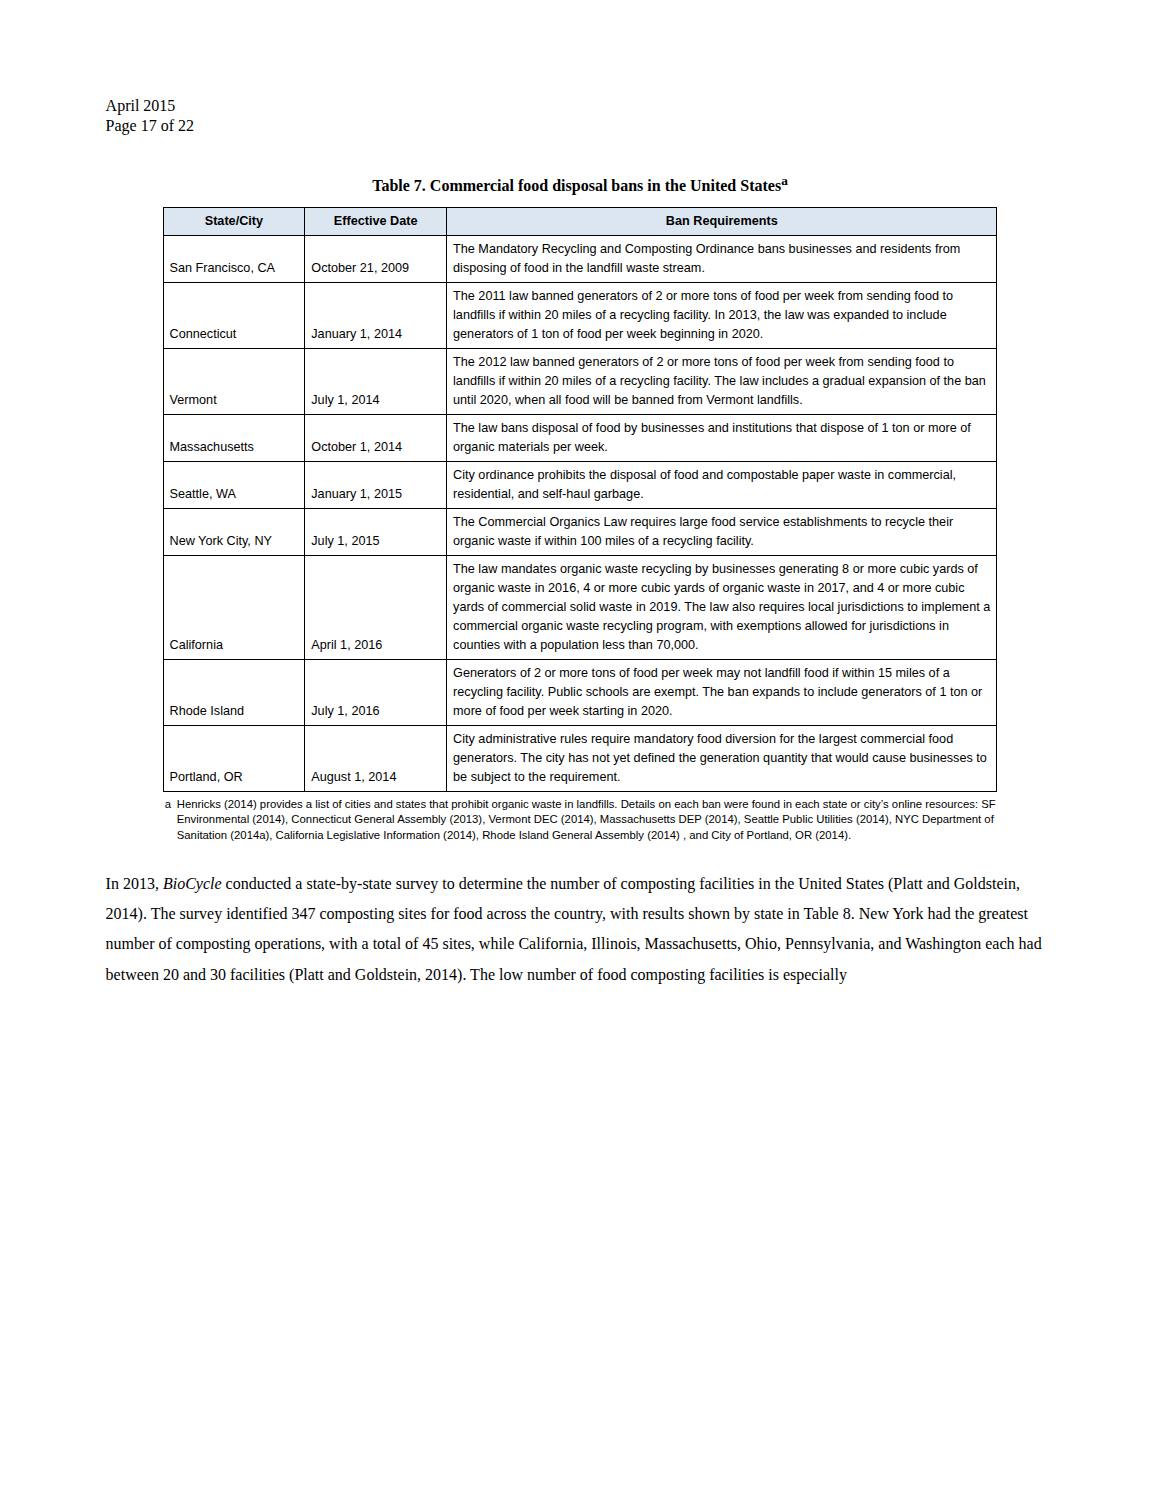April 2015
Page 17 of 22
Table 7. Commercial food disposal bans in the United Statesa
| State/City | Effective Date | Ban Requirements |
| --- | --- | --- |
| San Francisco, CA | October 21, 2009 | The Mandatory Recycling and Composting Ordinance bans businesses and residents from disposing of food in the landfill waste stream. |
| Connecticut | January 1, 2014 | The 2011 law banned generators of 2 or more tons of food per week from sending food to landfills if within 20 miles of a recycling facility. In 2013, the law was expanded to include generators of 1 ton of food per week beginning in 2020. |
| Vermont | July 1, 2014 | The 2012 law banned generators of 2 or more tons of food per week from sending food to landfills if within 20 miles of a recycling facility. The law includes a gradual expansion of the ban until 2020, when all food will be banned from Vermont landfills. |
| Massachusetts | October 1, 2014 | The law bans disposal of food by businesses and institutions that dispose of 1 ton or more of organic materials per week. |
| Seattle, WA | January 1, 2015 | City ordinance prohibits the disposal of food and compostable paper waste in commercial, residential, and self-haul garbage. |
| New York City, NY | July 1, 2015 | The Commercial Organics Law requires large food service establishments to recycle their organic waste if within 100 miles of a recycling facility. |
| California | April 1, 2016 | The law mandates organic waste recycling by businesses generating 8 or more cubic yards of organic waste in 2016, 4 or more cubic yards of organic waste in 2017, and 4 or more cubic yards of commercial solid waste in 2019. The law also requires local jurisdictions to implement a commercial organic waste recycling program, with exemptions allowed for jurisdictions in counties with a population less than 70,000. |
| Rhode Island | July 1, 2016 | Generators of 2 or more tons of food per week may not landfill food if within 15 miles of a recycling facility. Public schools are exempt. The ban expands to include generators of 1 ton or more of food per week starting in 2020. |
| Portland, OR | August 1, 2014 | City administrative rules require mandatory food diversion for the largest commercial food generators. The city has not yet defined the generation quantity that would cause businesses to be subject to the requirement. |
a
Henricks (2014) provides a list of cities and states that prohibit organic waste in landfills. Details on each ban were found in each state or city’s online resources: SF Environmental (2014), Connecticut General Assembly (2013), Vermont DEC (2014), Massachusetts DEP (2014), Seattle Public Utilities (2014), NYC Department of Sanitation (2014a), California Legislative Information (2014), Rhode Island General Assembly (2014) , and City of Portland, OR (2014).
In 2013, BioCycle conducted a state-by-state survey to determine the number of composting facilities in the United States (Platt and Goldstein, 2014). The survey identified 347 composting sites for food across the country, with results shown by state in Table 8. New York had the greatest number of composting operations, with a total of 45 sites, while California, Illinois, Massachusetts, Ohio, Pennsylvania, and Washington each had between 20 and 30 facilities (Platt and Goldstein, 2014). The low number of food composting facilities is especially